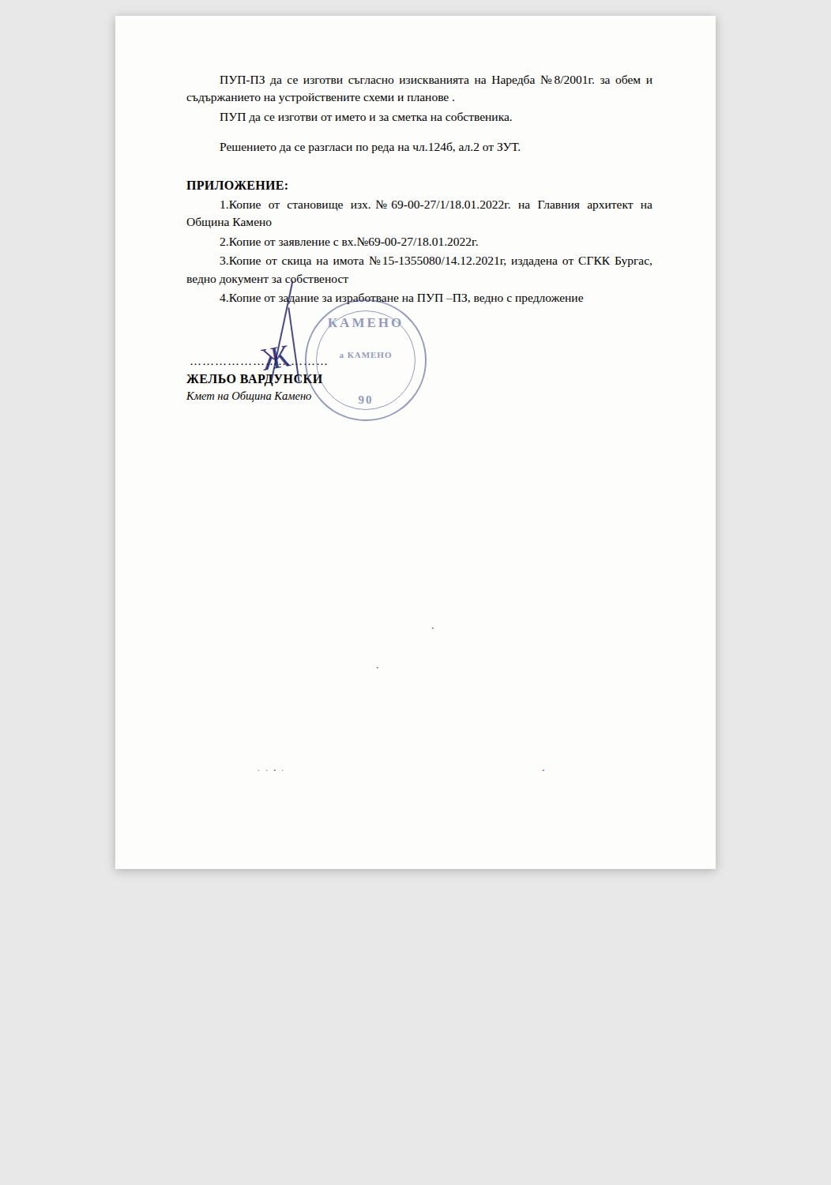ПУП-ПЗ да се изготви съгласно изискванията на Наредба №8/2001г. за обем и съдържанието на устройствените схеми и планове .
ПУП да се изготви от името и за сметка на собственика.
Решението да се разгласи по реда на чл.124б, ал.2 от ЗУТ.
ПРИЛОЖЕНИЕ:
1.Копие от становище изх.№69-00-27/1/18.01.2022г. на Главния архитект на Община Камено
2.Копие от заявление с вх.№69-00-27/18.01.2022г.
3.Копие от скица на имота №15-1355080/14.12.2021г, издадена от СГКК Бургас, ведно документ за собственост
4.Копие от задание за изработване на ПУП –ПЗ, ведно с предложение
КАМЕНО
а КАМЕНО
90
Ж
……………………………
ЖЕЛЬО ВАРДУНСКИ
Кмет на Община Камено
.
.
.
.
. . . .